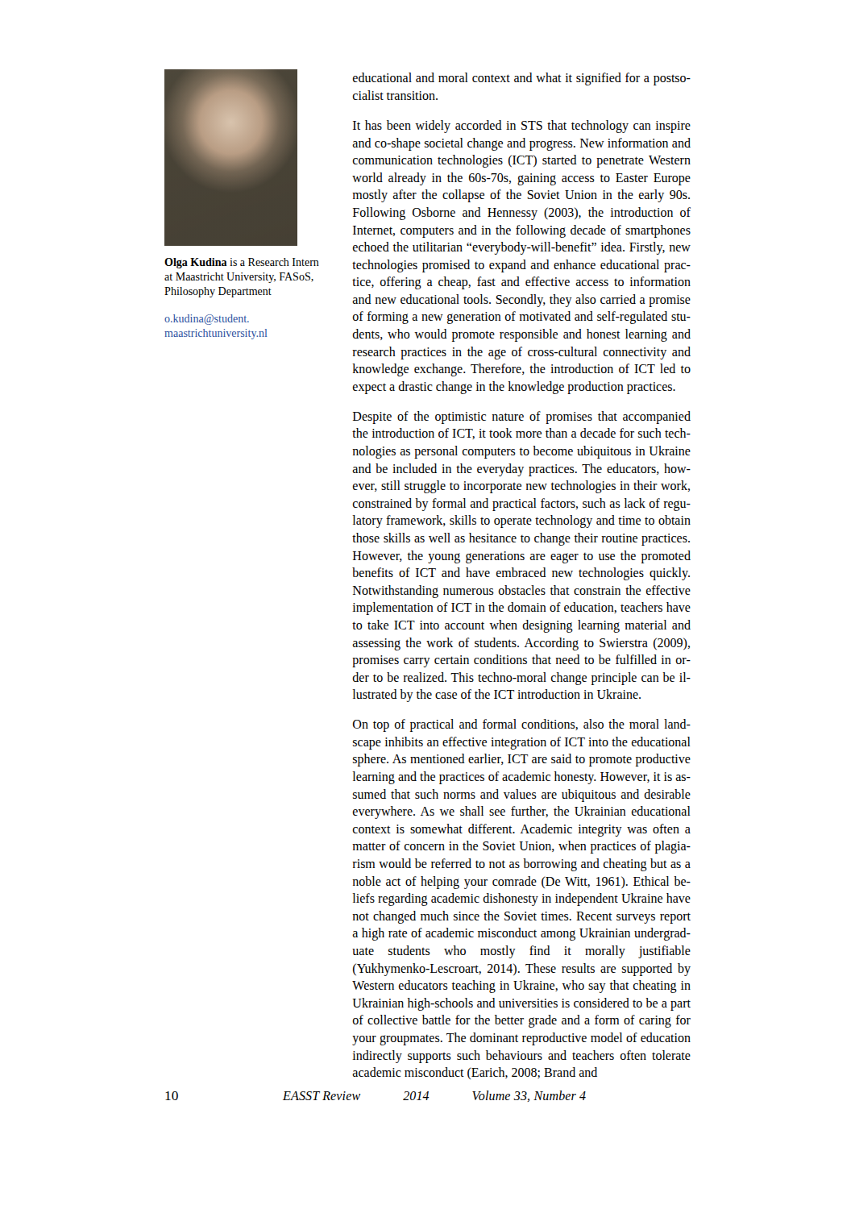Olga Kudina is a Research Intern at Maastricht University, FASoS, Philosophy Department
o.kudina@student.
maastrichtuniversity.nl
educational and moral context and what it signified for a postsocialist transition.
It has been widely accorded in STS that technology can inspire and co-shape societal change and progress. New information and communication technologies (ICT) started to penetrate Western world already in the 60s-70s, gaining access to Easter Europe mostly after the collapse of the Soviet Union in the early 90s. Following Osborne and Hennessy (2003), the introduction of Internet, computers and in the following decade of smartphones echoed the utilitarian “everybody-will-benefit” idea. Firstly, new technologies promised to expand and enhance educational practice, offering a cheap, fast and effective access to information and new educational tools. Secondly, they also carried a promise of forming a new generation of motivated and self-regulated students, who would promote responsible and honest learning and research practices in the age of cross-cultural connectivity and knowledge exchange. Therefore, the introduction of ICT led to expect a drastic change in the knowledge production practices.
Despite of the optimistic nature of promises that accompanied the introduction of ICT, it took more than a decade for such technologies as personal computers to become ubiquitous in Ukraine and be included in the everyday practices. The educators, however, still struggle to incorporate new technologies in their work, constrained by formal and practical factors, such as lack of regulatory framework, skills to operate technology and time to obtain those skills as well as hesitance to change their routine practices. However, the young generations are eager to use the promoted benefits of ICT and have embraced new technologies quickly. Notwithstanding numerous obstacles that constrain the effective implementation of ICT in the domain of education, teachers have to take ICT into account when designing learning material and assessing the work of students. According to Swierstra (2009), promises carry certain conditions that need to be fulfilled in order to be realized. This techno-moral change principle can be illustrated by the case of the ICT introduction in Ukraine.
On top of practical and formal conditions, also the moral landscape inhibits an effective integration of ICT into the educational sphere. As mentioned earlier, ICT are said to promote productive learning and the practices of academic honesty. However, it is assumed that such norms and values are ubiquitous and desirable everywhere. As we shall see further, the Ukrainian educational context is somewhat different. Academic integrity was often a matter of concern in the Soviet Union, when practices of plagiarism would be referred to not as borrowing and cheating but as a noble act of helping your comrade (De Witt, 1961). Ethical beliefs regarding academic dishonesty in independent Ukraine have not changed much since the Soviet times. Recent surveys report a high rate of academic misconduct among Ukrainian undergraduate students who mostly find it morally justifiable (Yukhymenko-Lescroart, 2014). These results are supported by Western educators teaching in Ukraine, who say that cheating in Ukrainian high-schools and universities is considered to be a part of collective battle for the better grade and a form of caring for your groupmates. The dominant reproductive model of education indirectly supports such behaviours and teachers often tolerate academic misconduct (Earich, 2008; Brand and
10
EASST Review 2014 Volume 33, Number 4